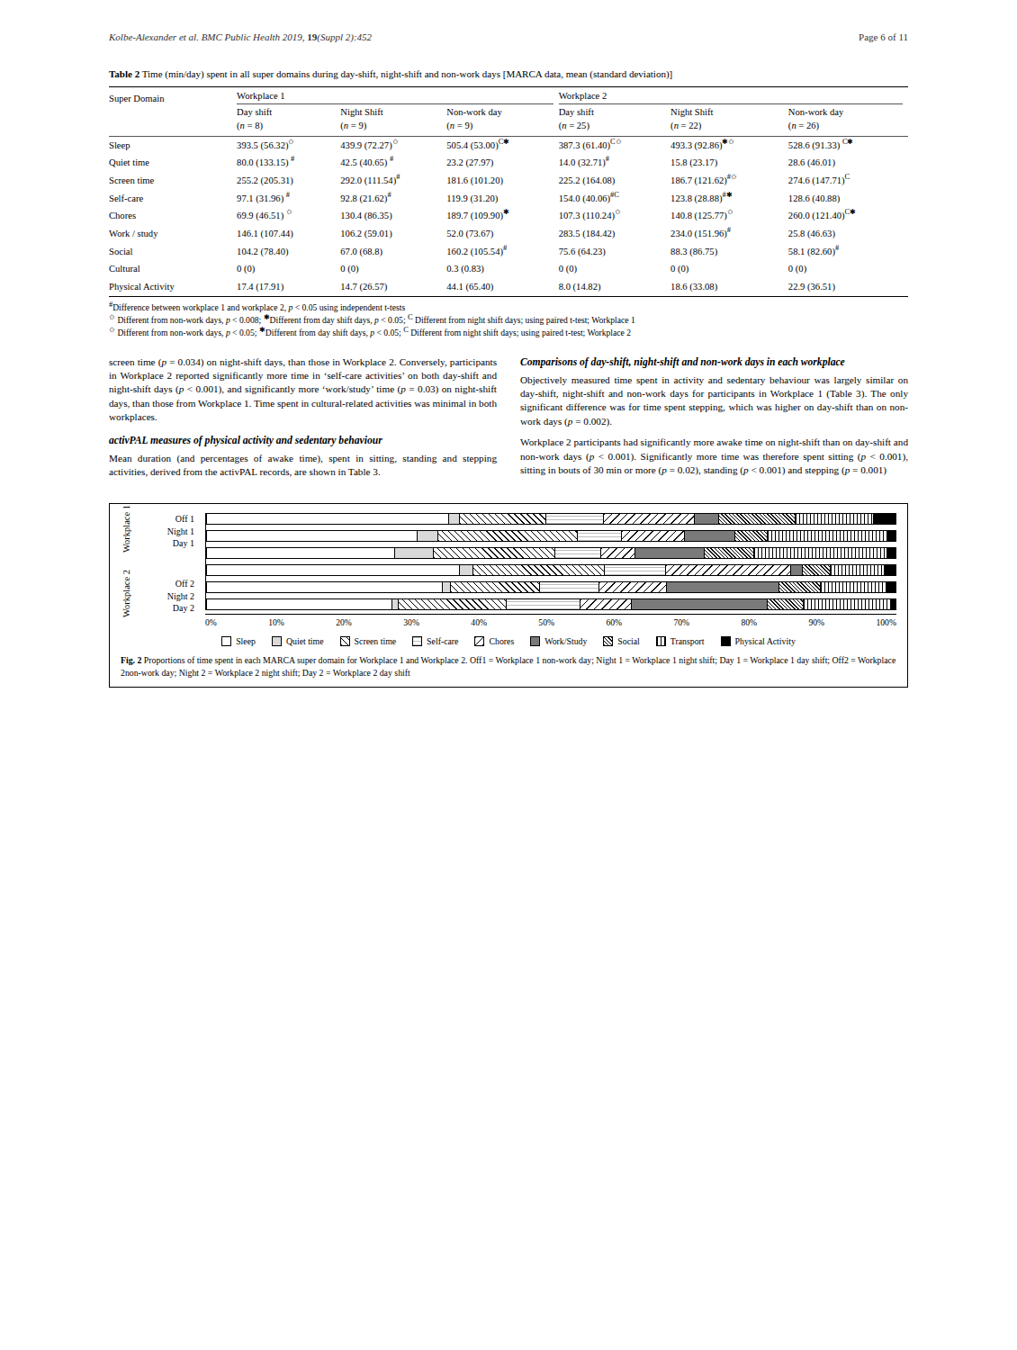Kolbe-Alexander et al. BMC Public Health 2019, 19(Suppl 2):452
Page 6 of 11
Table 2 Time (min/day) spent in all super domains during day-shift, night-shift and non-work days [MARCA data, mean (standard deviation)]
| Super Domain | Workplace 1 | Workplace 2 |
| --- | --- | --- |
| | Day shift ( n = 8) | Night Shift ( n = 9) | Non-work day ( n = 9) | Day shift ( n = 25) | Night Shift ( n = 22) | Non-work day ( n = 26) |
| Sleep | 393.5 (56.32) ✩ | 439.9 (72.27) ✩ | 505.4 (53.00) C✱ | 387.3 (61.40) C✩ | 493.3 (92.86) ✱✩ | 528.6 (91.33) C✱ |
| Quiet time | 80.0 (133.15) # | 42.5 (40.65) # | 23.2 (27.97) | 14.0 (32.71) # | 15.8 (23.17) | 28.6 (46.01) |
| Screen time | 255.2 (205.31) | 292.0 (111.54) # | 181.6 (101.20) | 225.2 (164.08) | 186.7 (121.62) #✩ | 274.6 (147.71) C |
| Self-care | 97.1 (31.96) # | 92.8 (21.62) # | 119.9 (31.20) | 154.0 (40.06) #C | 123.8 (28.88) #✱ | 128.6 (40.88) |
| Chores | 69.9 (46.51) ✩ | 130.4 (86.35) | 189.7 (109.90) ✱ | 107.3 (110.24) ✩ | 140.8 (125.77) ✩ | 260.0 (121.40) C✱ |
| Work / study | 146.1 (107.44) | 106.2 (59.01) | 52.0 (73.67) | 283.5 (184.42) | 234.0 (151.96) # | 25.8 (46.63) |
| Social | 104.2 (78.40) | 67.0 (68.8) | 160.2 (105.54) # | 75.6 (64.23) | 88.3 (86.75) | 58.1 (82.60) # |
| Cultural | 0 (0) | 0 (0) | 0.3 (0.83) | 0 (0) | 0 (0) | 0 (0) |
| Physical Activity | 17.4 (17.91) | 14.7 (26.57) | 44.1 (65.40) | 8.0 (14.82) | 18.6 (33.08) | 22.9 (36.51) |
#Difference between workplace 1 and workplace 2, p < 0.05 using independent t-tests
✩ Different from non-work days, p < 0.008; ✱Different from day shift days, p < 0.05; C Different from night shift days; using paired t-test; Workplace 1
✩ Different from non-work days, p < 0.05; ✱Different from day shift days, p < 0.05; C Different from night shift days; using paired t-test; Workplace 2
screen time (p = 0.034) on night-shift days, than those in Workplace 2. Conversely, participants in Workplace 2 reported significantly more time in ‘self-care activities’ on both day-shift and night-shift days (p < 0.001), and significantly more ‘work/study’ time (p = 0.03) on night-shift days, than those from Workplace 1. Time spent in cultural-related activities was minimal in both workplaces.
activPAL measures of physical activity and sedentary behaviour
Mean duration (and percentages of awake time), spent in sitting, standing and stepping activities, derived from the activPAL records, are shown in Table 3.
Comparisons of day-shift, night-shift and non-work days in each workplace
Objectively measured time spent in activity and sedentary behaviour was largely similar on day-shift, night-shift and non-work days for participants in Workplace 1 (Table 3). The only significant difference was for time spent stepping, which was higher on day-shift than on non-work days (p = 0.002).
Workplace 2 participants had significantly more awake time on night-shift than on day-shift and non-work days (p < 0.001). Significantly more time was therefore spent sitting (p < 0.001), sitting in bouts of 30 min or more (p = 0.02), standing (p < 0.001) and stepping (p = 0.001)
Workplace 1
Off 1
Night 1
Day 1
Workplace 2
Off 2
Night 2
Day 2
0% 10% 20% 30% 40% 50% 60% 70% 80% 90% 100%
Sleep
Quiet time
Screen time
Self-care
Chores
Work/Study
Social
Transport
Physical Activity
Fig. 2 Proportions of time spent in each MARCA super domain for Workplace 1 and Workplace 2. Off1 = Workplace 1 non-work day; Night 1 = Workplace 1 night shift; Day 1 = Workplace 1 day shift; Off2 = Workplace 2non-work day; Night 2 = Workplace 2 night shift; Day 2 = Workplace 2 day shift